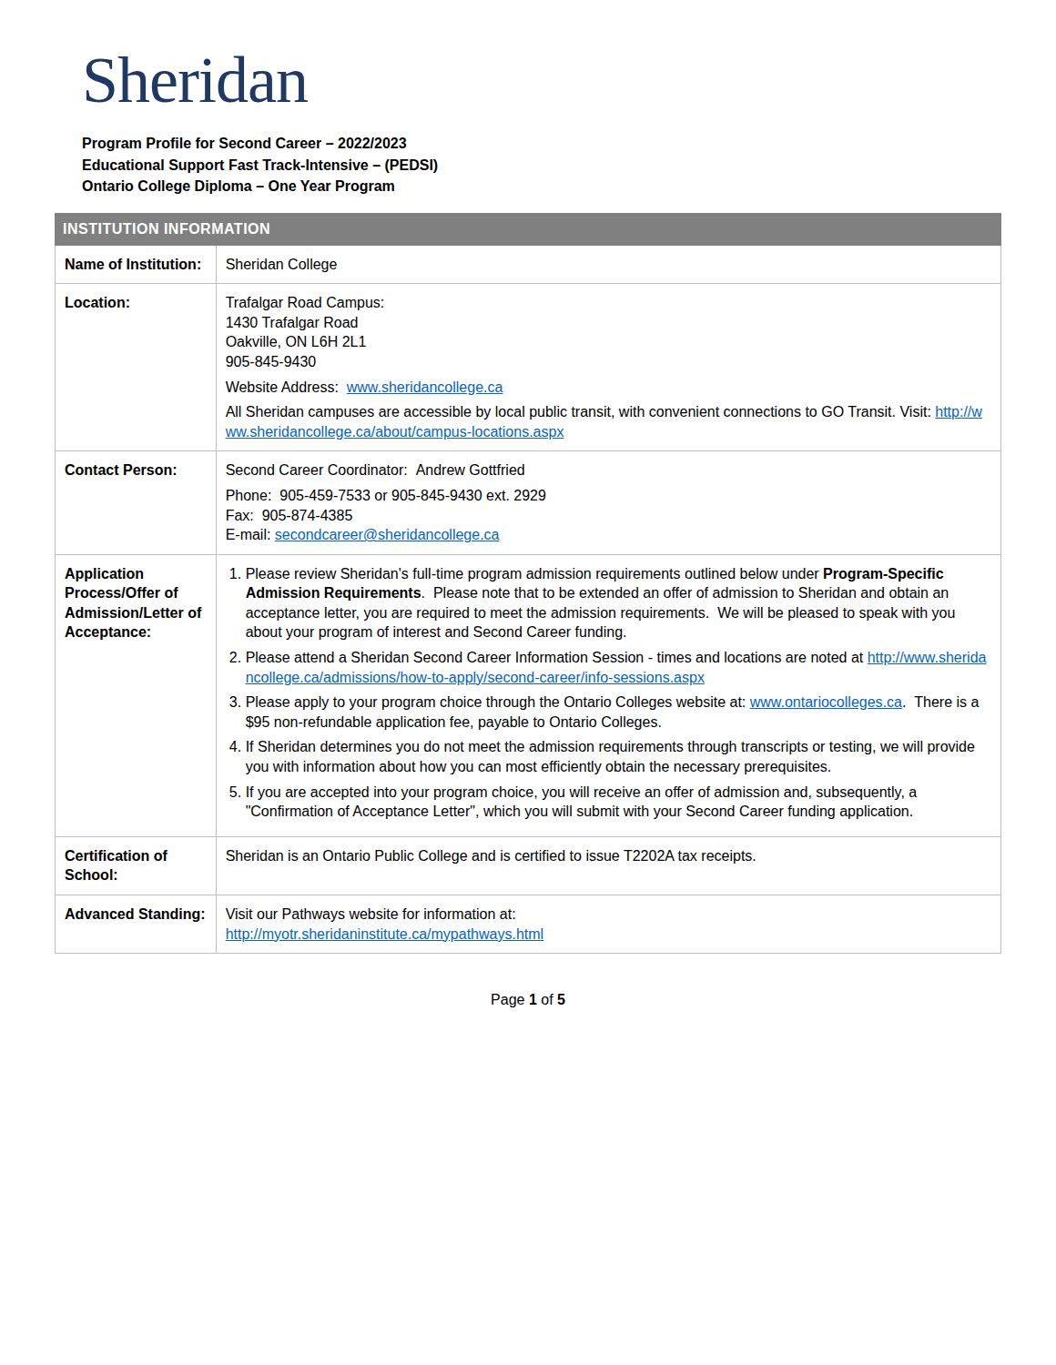Sheridan
Program Profile for Second Career – 2022/2023
Educational Support Fast Track-Intensive – (PEDSI)
Ontario College Diploma – One Year Program
| INSTITUTION INFORMATION |
| --- |
| Name of Institution: | Sheridan College |
| Location: | Trafalgar Road Campus: 1430 Trafalgar Road Oakville, ON L6H 2L1 905-845-9430 Website Address: www.sheridancollege.ca All Sheridan campuses are accessible by local public transit, with convenient connections to GO Transit. Visit: http://www.sheridancollege.ca/about/campus-locations.aspx |
| Contact Person: | Second Career Coordinator: Andrew Gottfried Phone: 905-459-7533 or 905-845-9430 ext. 2929 Fax: 905-874-4385 E-mail: secondcareer@sheridancollege.ca |
| Application Process/Offer of Admission/Letter of Acceptance: | Please review Sheridan's full-time program admission requirements outlined below under Program-Specific Admission Requirements . Please note that to be extended an offer of admission to Sheridan and obtain an acceptance letter, you are required to meet the admission requirements. We will be pleased to speak with you about your program of interest and Second Career funding. Please attend a Sheridan Second Career Information Session - times and locations are noted at http://www.sheridancollege.ca/admissions/how-to-apply/second-career/info-sessions.aspx Please apply to your program choice through the Ontario Colleges website at: www.ontariocolleges.ca . There is a $95 non-refundable application fee, payable to Ontario Colleges. If Sheridan determines you do not meet the admission requirements through transcripts or testing, we will provide you with information about how you can most efficiently obtain the necessary prerequisites. If you are accepted into your program choice, you will receive an offer of admission and, subsequently, a "Confirmation of Acceptance Letter", which you will submit with your Second Career funding application. |
| Certification of School: | Sheridan is an Ontario Public College and is certified to issue T2202A tax receipts. |
| Advanced Standing: | Visit our Pathways website for information at: http://myotr.sheridaninstitute.ca/mypathways.html |
Page 1 of 5